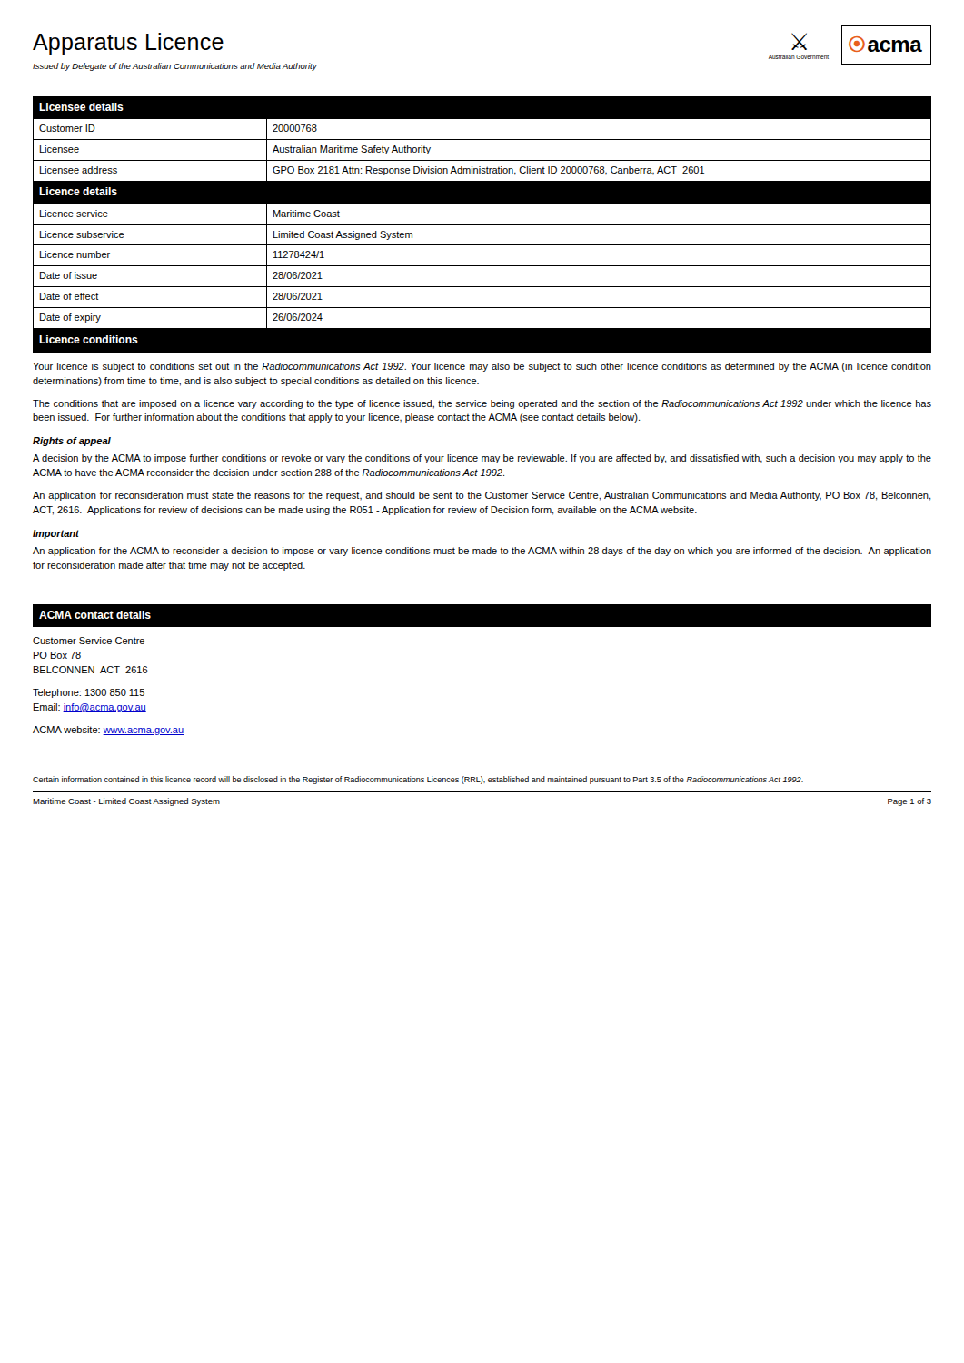Apparatus Licence
Issued by Delegate of the Australian Communications and Media Authority
⚔
Australian Government
⦿acma
| Licensee details |
| --- |
| Customer ID | 20000768 |
| Licensee | Australian Maritime Safety Authority |
| Licensee address | GPO Box 2181 Attn: Response Division Administration, Client ID 20000768, Canberra, ACT 2601 |
| Licence details |
| Licence service | Maritime Coast |
| Licence subservice | Limited Coast Assigned System |
| Licence number | 11278424/1 |
| Date of issue | 28/06/2021 |
| Date of effect | 28/06/2021 |
| Date of expiry | 26/06/2024 |
Licence conditions
Your licence is subject to conditions set out in the Radiocommunications Act 1992. Your licence may also be subject to such other licence conditions as determined by the ACMA (in licence condition determinations) from time to time, and is also subject to special conditions as detailed on this licence.
The conditions that are imposed on a licence vary according to the type of licence issued, the service being operated and the section of the Radiocommunications Act 1992 under which the licence has been issued. For further information about the conditions that apply to your licence, please contact the ACMA (see contact details below).
Rights of appeal
A decision by the ACMA to impose further conditions or revoke or vary the conditions of your licence may be reviewable. If you are affected by, and dissatisfied with, such a decision you may apply to the ACMA to have the ACMA reconsider the decision under section 288 of the Radiocommunications Act 1992.
An application for reconsideration must state the reasons for the request, and should be sent to the Customer Service Centre, Australian Communications and Media Authority, PO Box 78, Belconnen, ACT, 2616. Applications for review of decisions can be made using the R051 - Application for review of Decision form, available on the ACMA website.
Important
An application for the ACMA to reconsider a decision to impose or vary licence conditions must be made to the ACMA within 28 days of the day on which you are informed of the decision. An application for reconsideration made after that time may not be accepted.
ACMA contact details
Customer Service Centre
PO Box 78
BELCONNEN ACT 2616
Telephone: 1300 850 115
Email: info@acma.gov.au
ACMA website: www.acma.gov.au
Certain information contained in this licence record will be disclosed in the Register of Radiocommunications Licences (RRL), established and maintained pursuant to Part 3.5 of the Radiocommunications Act 1992.
Maritime Coast - Limited Coast Assigned System Page 1 of 3